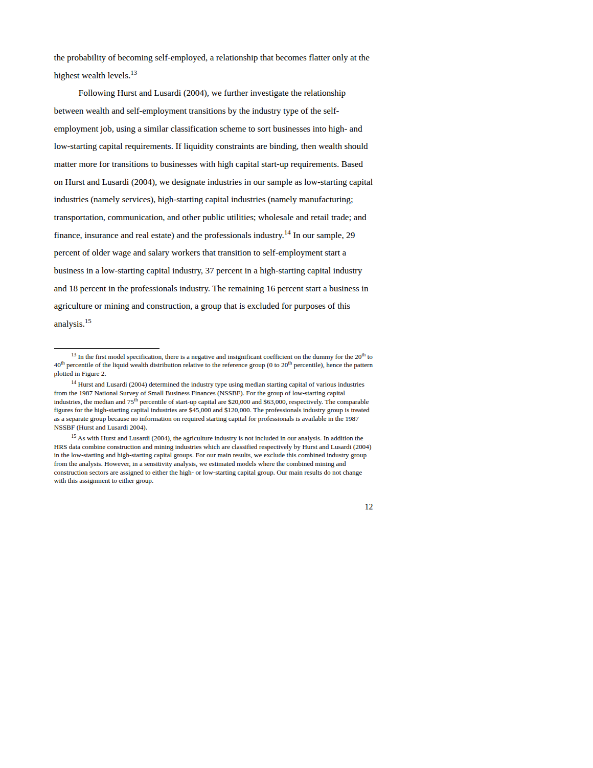the probability of becoming self-employed, a relationship that becomes flatter only at the highest wealth levels.13
Following Hurst and Lusardi (2004), we further investigate the relationship between wealth and self-employment transitions by the industry type of the self-employment job, using a similar classification scheme to sort businesses into high- and low-starting capital requirements. If liquidity constraints are binding, then wealth should matter more for transitions to businesses with high capital start-up requirements. Based on Hurst and Lusardi (2004), we designate industries in our sample as low-starting capital industries (namely services), high-starting capital industries (namely manufacturing; transportation, communication, and other public utilities; wholesale and retail trade; and finance, insurance and real estate) and the professionals industry.14 In our sample, 29 percent of older wage and salary workers that transition to self-employment start a business in a low-starting capital industry, 37 percent in a high-starting capital industry and 18 percent in the professionals industry. The remaining 16 percent start a business in agriculture or mining and construction, a group that is excluded for purposes of this analysis.15
13 In the first model specification, there is a negative and insignificant coefficient on the dummy for the 20th to 40th percentile of the liquid wealth distribution relative to the reference group (0 to 20th percentile), hence the pattern plotted in Figure 2.
14 Hurst and Lusardi (2004) determined the industry type using median starting capital of various industries from the 1987 National Survey of Small Business Finances (NSSBF). For the group of low-starting capital industries, the median and 75th percentile of start-up capital are $20,000 and $63,000, respectively. The comparable figures for the high-starting capital industries are $45,000 and $120,000. The professionals industry group is treated as a separate group because no information on required starting capital for professionals is available in the 1987 NSSBF (Hurst and Lusardi 2004).
15 As with Hurst and Lusardi (2004), the agriculture industry is not included in our analysis. In addition the HRS data combine construction and mining industries which are classified respectively by Hurst and Lusardi (2004) in the low-starting and high-starting capital groups. For our main results, we exclude this combined industry group from the analysis. However, in a sensitivity analysis, we estimated models where the combined mining and construction sectors are assigned to either the high- or low-starting capital group. Our main results do not change with this assignment to either group.
12